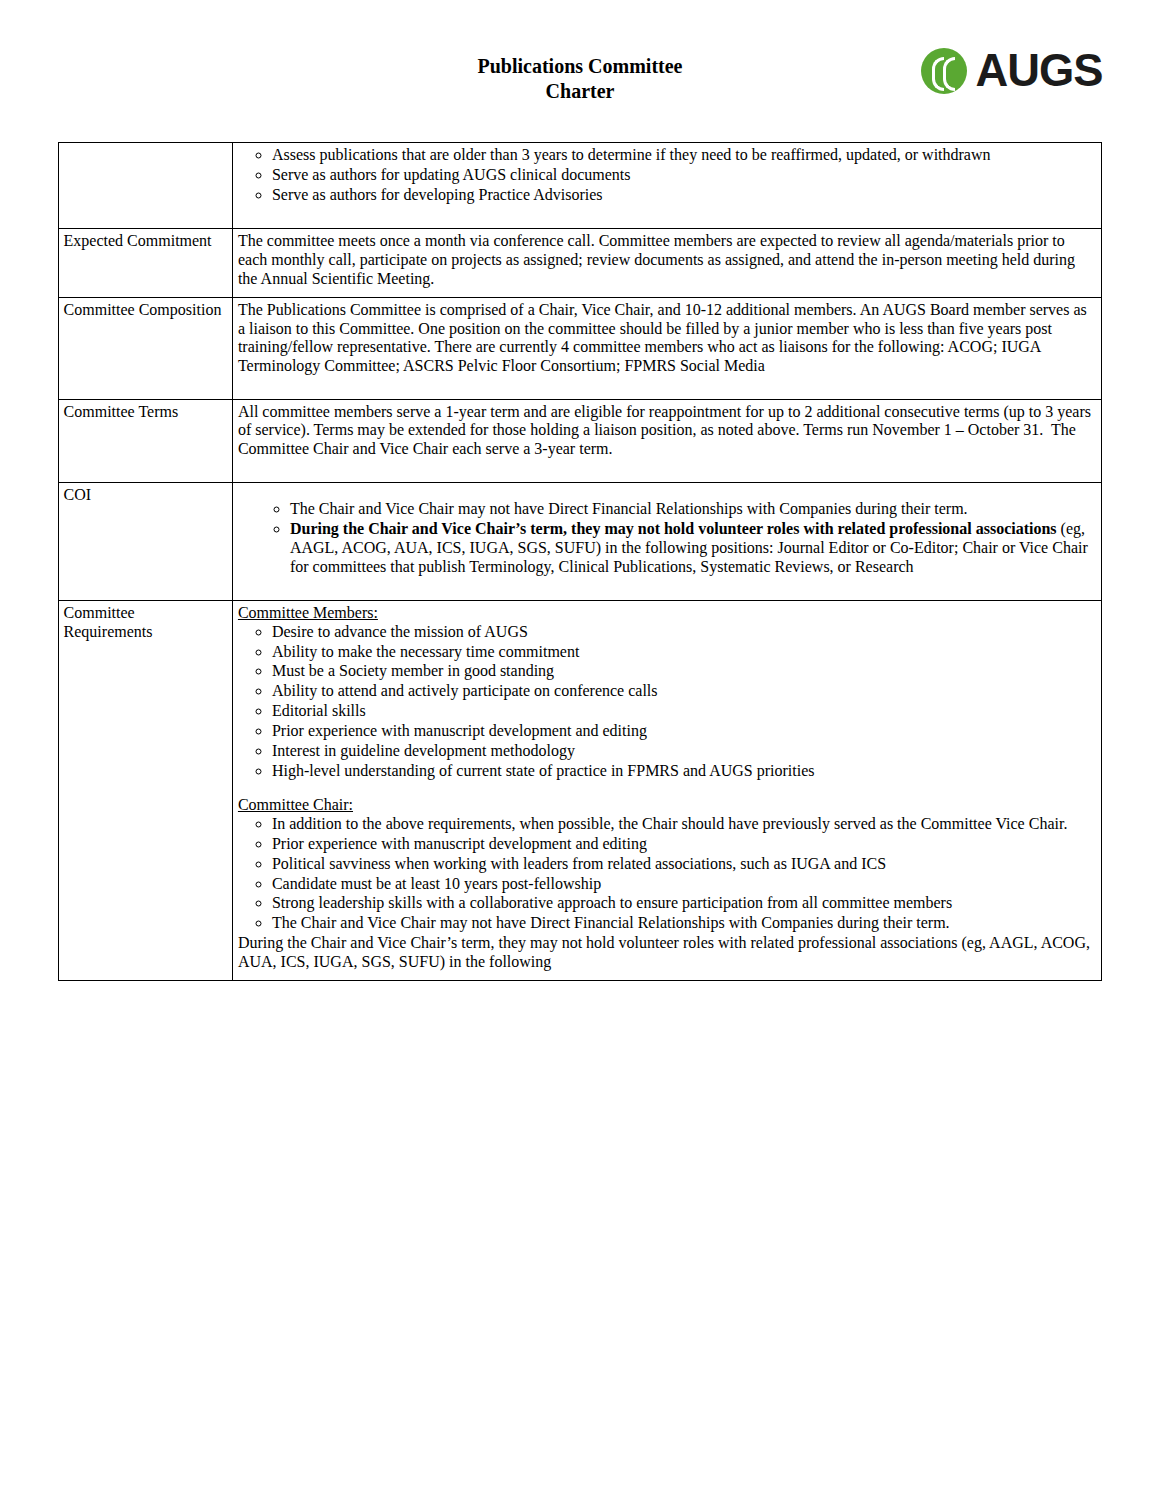Publications Committee Charter
AUGS
| | Assess publications that are older than 3 years to determine if they need to be reaffirmed, updated, or withdrawn Serve as authors for updating AUGS clinical documents Serve as authors for developing Practice Advisories |
| Expected Commitment | The committee meets once a month via conference call. Committee members are expected to review all agenda/materials prior to each monthly call, participate on projects as assigned; review documents as assigned, and attend the in-person meeting held during the Annual Scientific Meeting. |
| Committee Composition | The Publications Committee is comprised of a Chair, Vice Chair, and 10-12 additional members. An AUGS Board member serves as a liaison to this Committee. One position on the committee should be filled by a junior member who is less than five years post training/fellow representative. There are currently 4 committee members who act as liaisons for the following: ACOG; IUGA Terminology Committee; ASCRS Pelvic Floor Consortium; FPMRS Social Media |
| Committee Terms | All committee members serve a 1-year term and are eligible for reappointment for up to 2 additional consecutive terms (up to 3 years of service). Terms may be extended for those holding a liaison position, as noted above. Terms run November 1 – October 31. The Committee Chair and Vice Chair each serve a 3-year term. |
| COI | The Chair and Vice Chair may not have Direct Financial Relationships with Companies during their term. During the Chair and Vice Chair’s term, they may not hold volunteer roles with related professional associations (eg, AAGL, ACOG, AUA, ICS, IUGA, SGS, SUFU) in the following positions: Journal Editor or Co-Editor; Chair or Vice Chair for committees that publish Terminology, Clinical Publications, Systematic Reviews, or Research |
| Committee Requirements | Committee Members: Desire to advance the mission of AUGS Ability to make the necessary time commitment Must be a Society member in good standing Ability to attend and actively participate on conference calls Editorial skills Prior experience with manuscript development and editing Interest in guideline development methodology High-level understanding of current state of practice in FPMRS and AUGS priorities Committee Chair: In addition to the above requirements, when possible, the Chair should have previously served as the Committee Vice Chair. Prior experience with manuscript development and editing Political savviness when working with leaders from related associations, such as IUGA and ICS Candidate must be at least 10 years post-fellowship Strong leadership skills with a collaborative approach to ensure participation from all committee members The Chair and Vice Chair may not have Direct Financial Relationships with Companies during their term. During the Chair and Vice Chair’s term, they may not hold volunteer roles with related professional associations (eg, AAGL, ACOG, AUA, ICS, IUGA, SGS, SUFU) in the following |